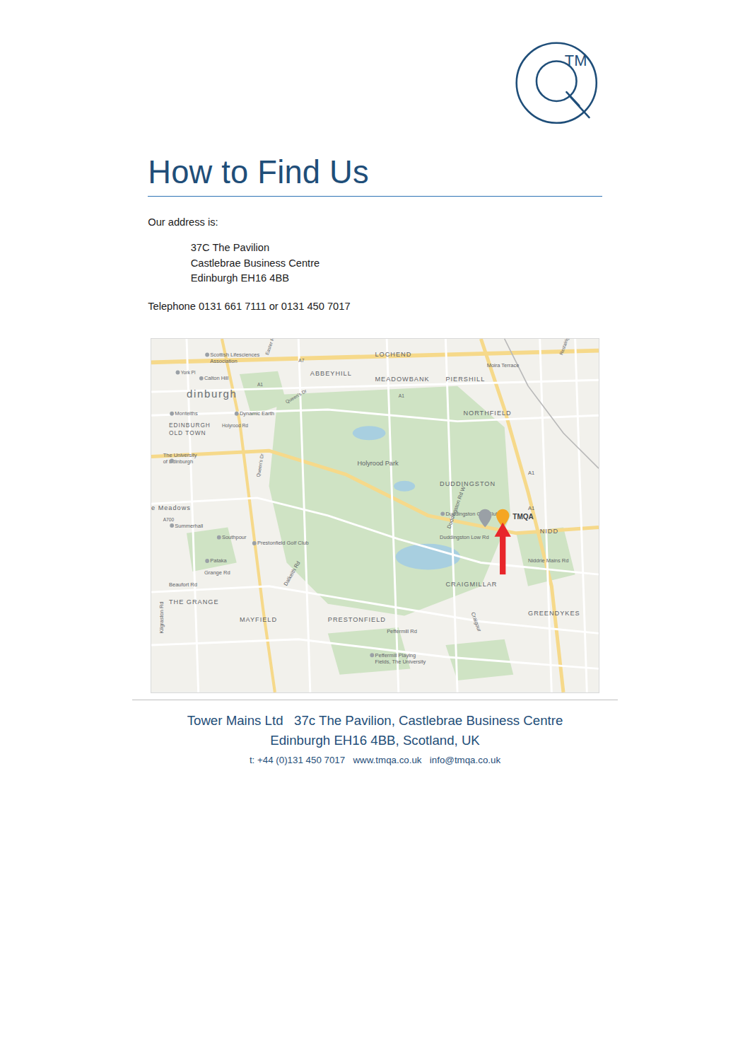TM
How to Find Us
Our address is:
37C The Pavilion
Castlebrae Business Centre
Edinburgh EH16 4BB
Telephone 0131 661 7111 or 0131 450 7017
LOCHEND ABBEYHILL MEADOWBANK PIERSHILL Moira Terrace NORTHFIELD DUDDINGSTON A1 A1 Holyrood Park dinburgh EDINBURGH OLD TOWN The University of Edinburgh e Meadows Summerhall A700 Southpour Beaufort Rd THE GRANGE Kilgraston Rd MAYFIELD PRESTONFIELD Prestonfield Golf Club Pataka Grange Rd Dalkeith Rd Peffermill Rd Peffermill Playing Fields, The University Duddingston Low Rd Duddingston Golf Club Duddingston Rd W NIDD Niddrie Mains Rd CRAIGMILLAR Craigour GREENDYKES Scottish Lifesciences Association Calton Hill York Pl Monteiths Dynamic Earth Holyrood Rd Queen's Dr Queen's Dr A7 A1 A1 Restalrig Easter Rd TMQA
Tower Mains Ltd 37c The Pavilion, Castlebrae Business Centre
Edinburgh EH16 4BB, Scotland, UK
t: +44 (0)131 450 7017 www.tmqa.co.uk info@tmqa.co.uk